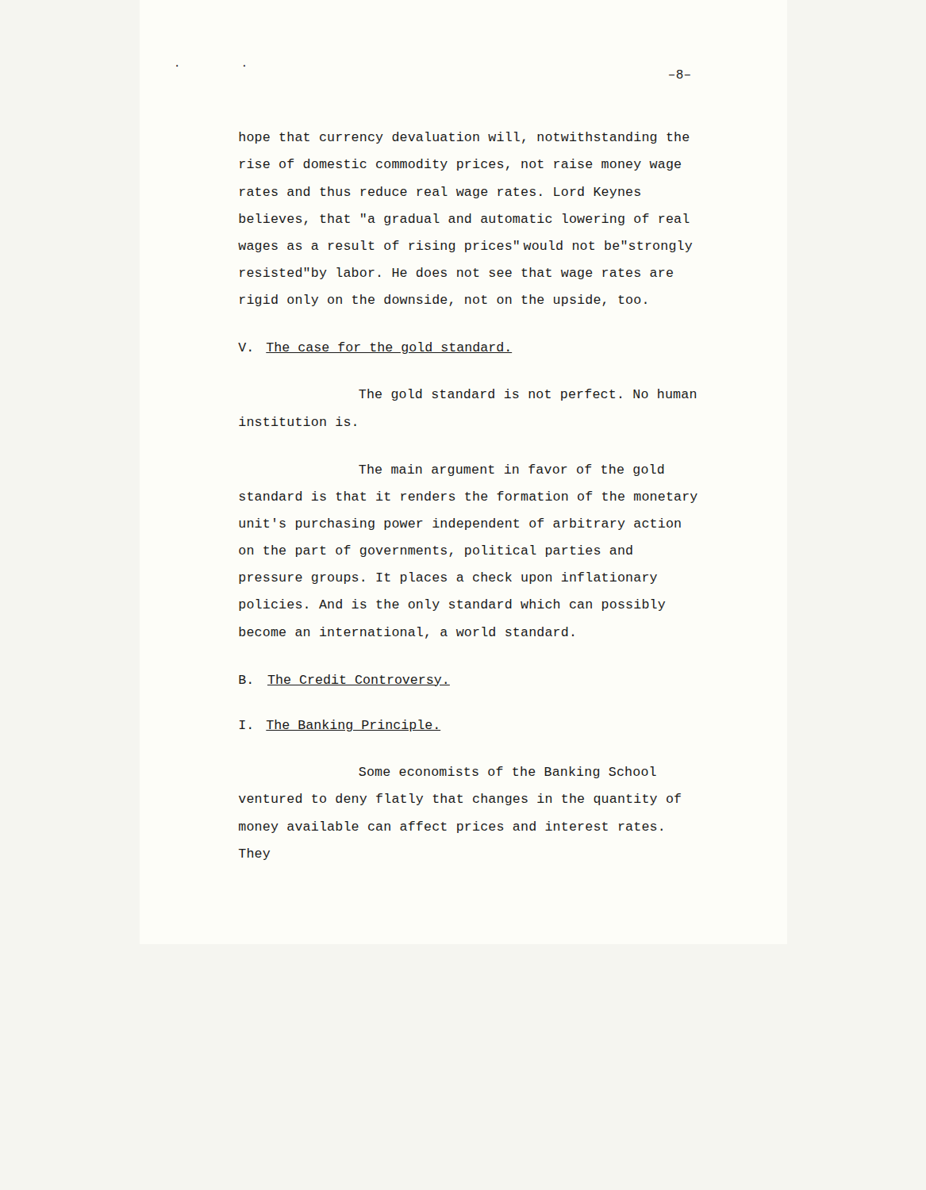. .
–8–
hope that currency devaluation will, notwithstanding the rise of domestic commodity prices, not raise money wage rates and thus reduce real wage rates. Lord Keynes believes, that "a gradual and automatic lowering of real wages as a result of rising prices" would not be"strongly resisted"by labor. He does not see that wage rates are rigid only on the downside, not on the upside, too.
V. The case for the gold standard.
         The gold standard is not perfect. No human institution is.
         The main argument in favor of the gold standard is that it renders the formation of the monetary unit's purchasing power independent of arbitrary action on the part of governments, political parties and pressure groups. It places a check upon inflationary policies. And is the only standard which can possibly become an international, a world standard.
B. The Credit Controversy.
I. The Banking Principle.
         Some economists of the Banking School ventured to deny flatly that changes in the quantity of money available can affect prices and interest rates. They